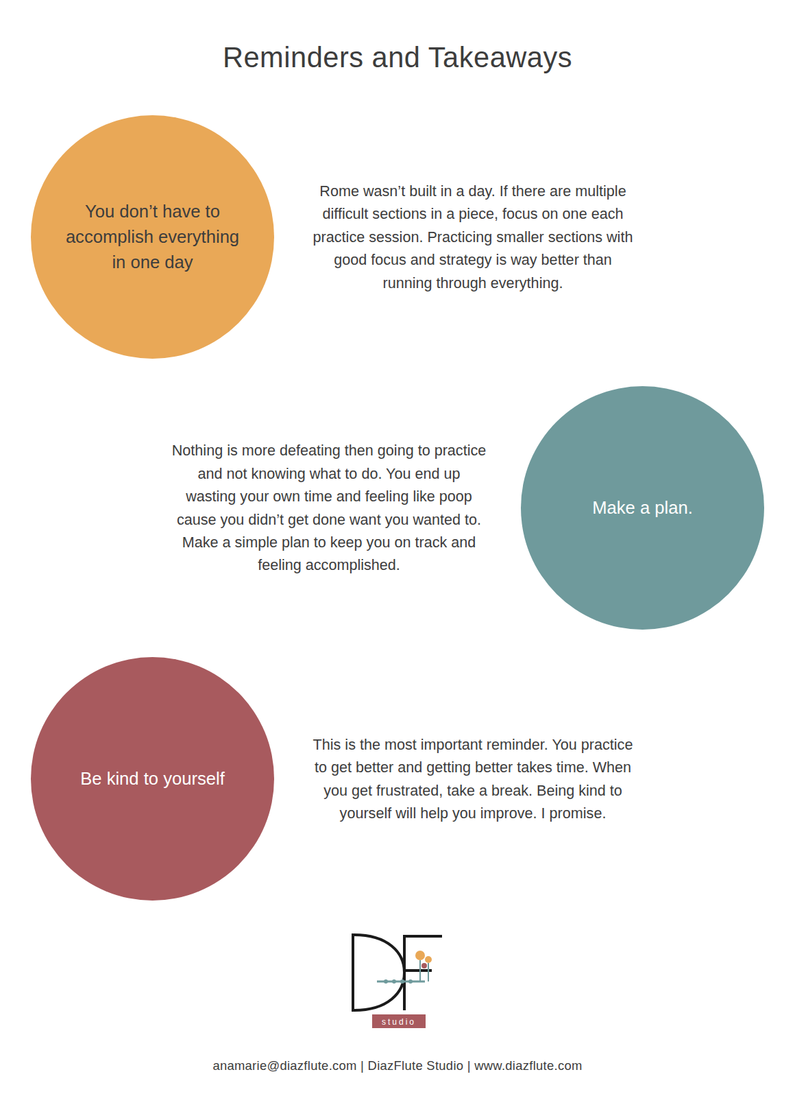Reminders and Takeaways
You don’t have to accomplish everything in one day
Rome wasn’t built in a day. If there are multiple difficult sections in a piece, focus on one each practice session. Practicing smaller sections with good focus and strategy is way better than running through everything.
Make a plan.
Nothing is more defeating then going to practice and not knowing what to do. You end up wasting your own time and feeling like poop cause you didn’t get done want you wanted to. Make a simple plan to keep you on track and feeling accomplished.
Be kind to yourself
This is the most important reminder. You practice to get better and getting better takes time. When you get frustrated, take a break. Being kind to yourself will help you improve. I promise.
studio
anamarie@diazflute.com | DiazFlute Studio | www.diazflute.com